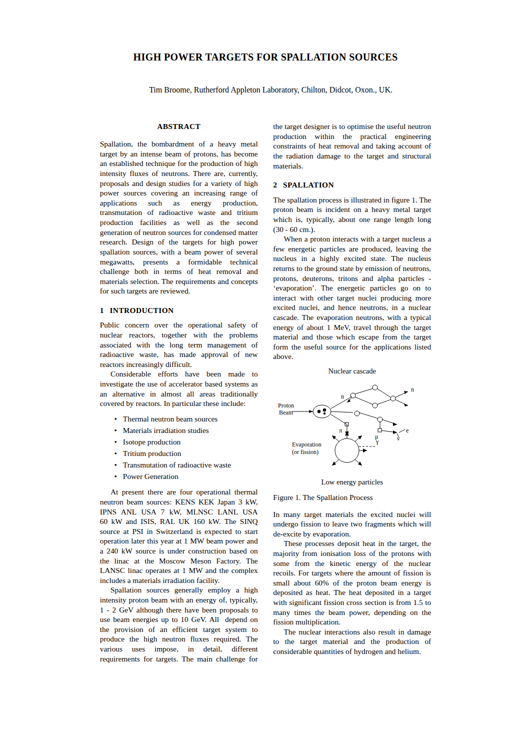HIGH POWER TARGETS FOR SPALLATION SOURCES
Tim Broome, Rutherford Appleton Laboratory, Chilton, Didcot, Oxon., UK.
ABSTRACT
Spallation, the bombardment of a heavy metal target by an intense beam of protons, has become an established technique for the production of high intensity fluxes of neutrons. There are, currently, proposals and design studies for a variety of high power sources covering an increasing range of applications such as energy production, transmutation of radioactive waste and tritium production facilities as well as the second generation of neutron sources for condensed matter research. Design of the targets for high power spallation sources, with a beam power of several megawatts, presents a formidable technical challenge both in terms of heat removal and materials selection. The requirements and concepts for such targets are reviewed.
1 INTRODUCTION
Public concern over the operational safety of nuclear reactors, together with the problems associated with the long term management of radioactive waste, has made approval of new reactors increasingly difficult.
Considerable efforts have been made to investigate the use of accelerator based systems as an alternative in almost all areas traditionally covered by reactors. In particular these include:
Thermal neutron beam sources
Materials irradiation studies
Isotope production
Tritium production
Transmutation of radioactive waste
Power Generation
At present there are four operational thermal neutron beam sources: KENS KEK Japan 3 kW, IPNS ANL USA 7 kW, MLNSC LANL USA 60 kW and ISIS, RAL UK 160 kW. The SINQ source at PSI in Switzerland is expected to start operation later this year at 1 MW beam power and a 240 kW source is under construction based on the linac at the Moscow Meson Factory. The LANSC linac operates at 1 MW and the complex includes a materials irradiation facility.
Spallation sources generally employ a high intensity proton beam with an energy of, typically, 1 - 2 GeV although there have been proposals to use beam energies up to 10 GeV. All depend on the provision of an efficient target system to produce the high neutron fluxes required. The various uses impose, in detail, different requirements for targets. The main challenge for the target designer is to optimise the useful neutron production within the practical engineering constraints of heat removal and taking account of the radiation damage to the target and structural materials.
2 SPALLATION
The spallation process is illustrated in figure 1. The proton beam is incident on a heavy metal target which is, typically, about one range length long (30 - 60 cm.).
When a proton interacts with a target nucleus a few energetic particles are produced, leaving the nucleus in a highly excited state. The nucleus returns to the ground state by emission of neutrons, protons, deuterons, tritons and alpha particles - ‘evaporation’. The energetic particles go on to interact with other target nuclei producing more excited nuclei, and hence neutrons, in a nuclear cascade. The evaporation neutrons, with a typical energy of about 1 MeV, travel through the target material and those which escape from the target form the useful source for the applications listed above.
Nuclear cascade
Proton Beam n n π μ ν e Evaporation (or fission) γ
Low energy particles
Figure 1. The Spallation Process
In many target materials the excited nuclei will undergo fission to leave two fragments which will de-excite by evaporation.
These processes deposit heat in the target, the majority from ionisation loss of the protons with some from the kinetic energy of the nuclear recoils. For targets where the amount of fission is small about 60% of the proton beam energy is deposited as heat. The heat deposited in a target with significant fission cross section is from 1.5 to many times the beam power, depending on the fission multiplication.
The nuclear interactions also result in damage to the target material and the production of considerable quantities of hydrogen and helium.